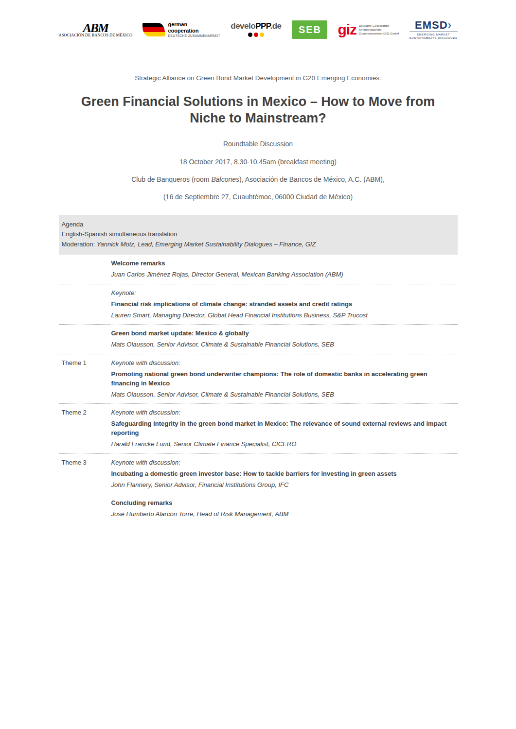ABM ASOCIACIÓN DE BANCOS DE MÉXICO
german
cooperation DEUTSCHE ZUSAMMENARBEIT
develoPPP.de
SEB
giz
Deutsche Gesellschaft
für Internationale
Zusammenarbeit (GIZ) GmbH
EMSD›
EMERGING MARKET
SUSTAINABILITY DIALOGUES
Strategic Alliance on Green Bond Market Development in G20 Emerging Economies:
Green Financial Solutions in Mexico – How to Move from
Niche to Mainstream?
Roundtable Discussion
18 October 2017, 8.30-10.45am (breakfast meeting)
Club de Banqueros (room Balcones), Asociación de Bancos de México, A.C. (ABM),
(16 de Septiembre 27, Cuauhtémoc, 06000 Ciudad de México)
| Agenda English-Spanish simultaneous translation Moderation: Yannick Motz, Lead, Emerging Market Sustainability Dialogues – Finance, GIZ |
| | Welcome remarks Juan Carlos Jiménez Rojas, Director General, Mexican Banking Association (ABM) |
| | Keynote: Financial risk implications of climate change: stranded assets and credit ratings Lauren Smart, Managing Director, Global Head Financial Institutions Business, S&P Trucost |
| | Green bond market update: Mexico & globally Mats Olausson, Senior Advisor, Climate & Sustainable Financial Solutions, SEB |
| Theme 1 | Keynote with discussion: Promoting national green bond underwriter champions: The role of domestic banks in accelerating green financing in Mexico Mats Olausson, Senior Advisor, Climate & Sustainable Financial Solutions, SEB |
| Theme 2 | Keynote with discussion: Safeguarding integrity in the green bond market in Mexico: The relevance of sound external reviews and impact reporting Harald Francke Lund, Senior Climate Finance Specialist, CICERO |
| Theme 3 | Keynote with discussion: Incubating a domestic green investor base: How to tackle barriers for investing in green assets John Flannery, Senior Advisor, Financial Institutions Group, IFC |
| | Concluding remarks José Humberto Alarcón Torre, Head of Risk Management, ABM |